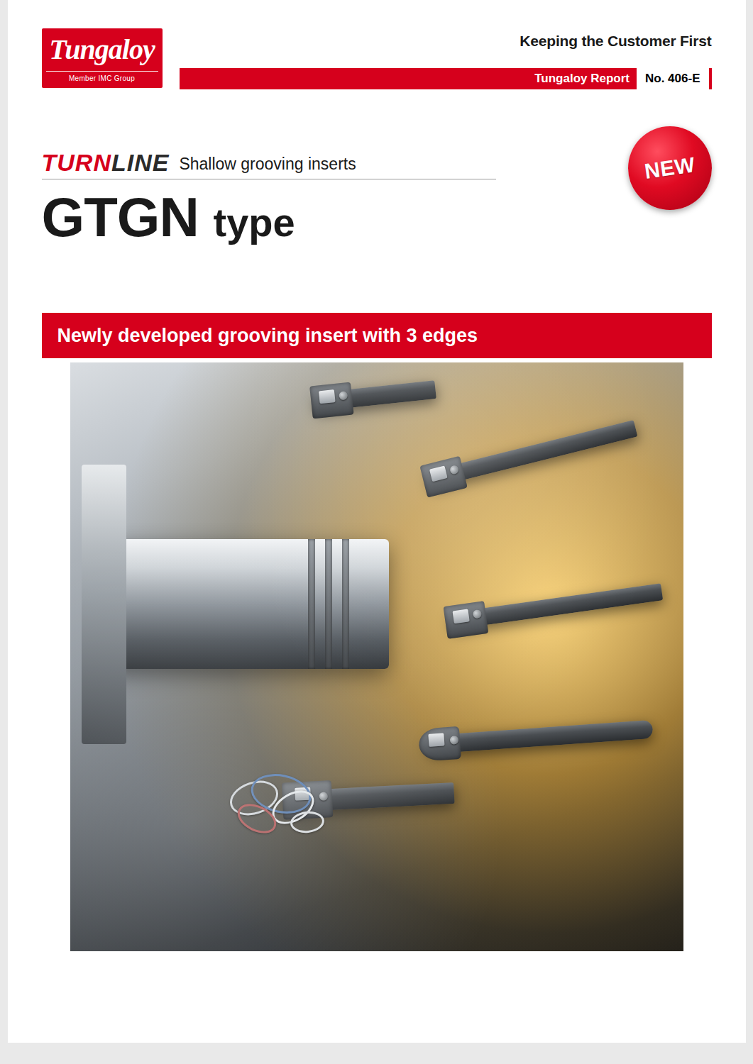Tungaloy Member IMC Group
Keeping the Customer First
Tungaloy Report
No. 406-E
NEW
TURN LINE
Shallow grooving inserts
GTGN type
Newly developed grooving insert with 3 edges
GTGN type shallow grooving inserts in use.